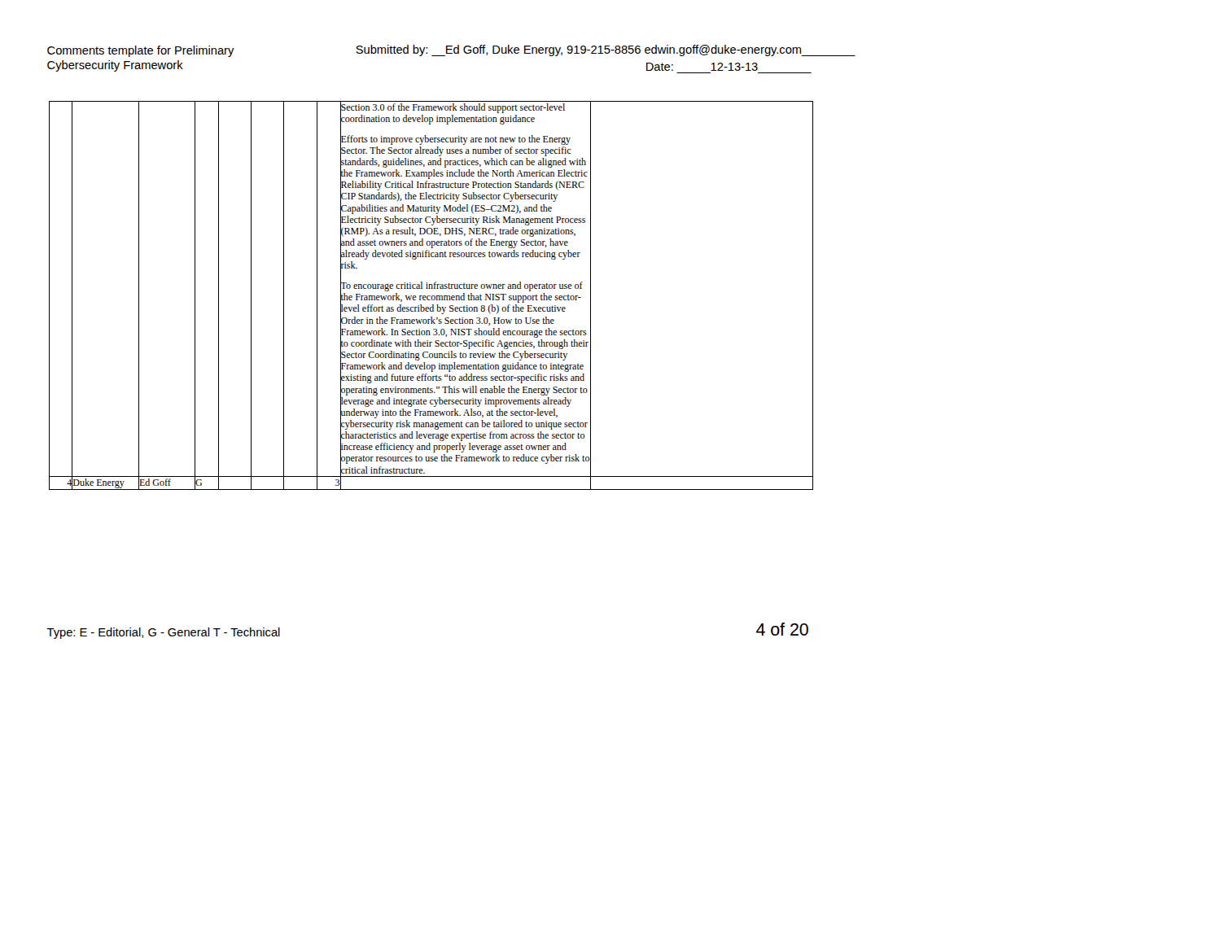Comments template for Preliminary
Cybersecurity Framework
Submitted by: __Ed Goff, Duke Energy, 919-215-8856 edwin.goff@duke-energy.com________
Date: _____12-13-13________
| | | | | | | | | Section 3.0 of the Framework should support sector-level coordination to develop implementation guidance Efforts to improve cybersecurity are not new to the Energy Sector. The Sector already uses a number of sector specific standards, guidelines, and practices, which can be aligned with the Framework. Examples include the North American Electric Reliability Critical Infrastructure Protection Standards (NERC CIP Standards), the Electricity Subsector Cybersecurity Capabilities and Maturity Model (ES–C2M2), and the Electricity Subsector Cybersecurity Risk Management Process (RMP). As a result, DOE, DHS, NERC, trade organizations, and asset owners and operators of the Energy Sector, have already devoted significant resources towards reducing cyber risk. To encourage critical infrastructure owner and operator use of the Framework, we recommend that NIST support the sector-level effort as described by Section 8 (b) of the Executive Order in the Framework’s Section 3.0, How to Use the Framework. In Section 3.0, NIST should encourage the sectors to coordinate with their Sector-Specific Agencies, through their Sector Coordinating Councils to review the Cybersecurity Framework and develop implementation guidance to integrate existing and future efforts “to address sector-specific risks and operating environments.” This will enable the Energy Sector to leverage and integrate cybersecurity improvements already underway into the Framework. Also, at the sector-level, cybersecurity risk management can be tailored to unique sector characteristics and leverage expertise from across the sector to increase efficiency and properly leverage asset owner and operator resources to use the Framework to reduce cyber risk to critical infrastructure. | |
| 4 | Duke Energy | Ed Goff | G | | | | 3 | | |
Type: E - Editorial, G - General T - Technical
4 of 20